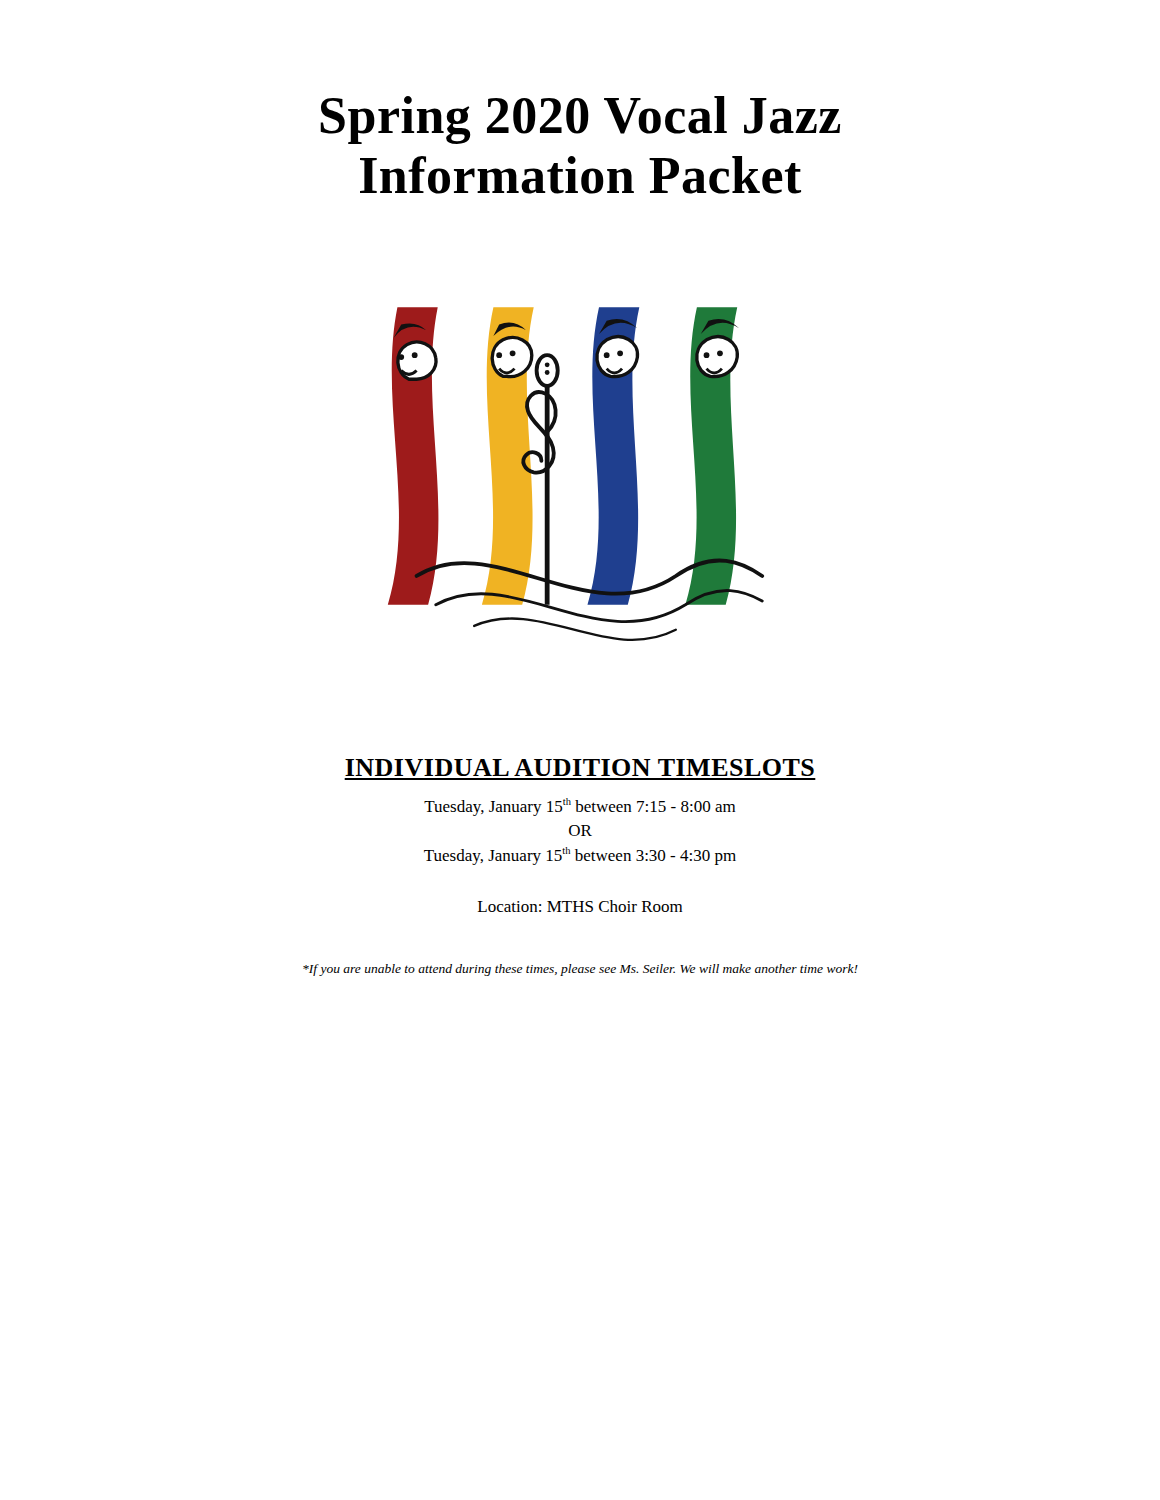Spring 2020 Vocal Jazz
Information Packet
Individual Audition Timeslots
Tuesday, January 15th between 7:15 - 8:00 am OR Tuesday, January 15th between 3:30 - 4:30 pm
Location: MTHS Choir Room
*If you are unable to attend during these times, please see Ms. Seiler. We will make another time work!